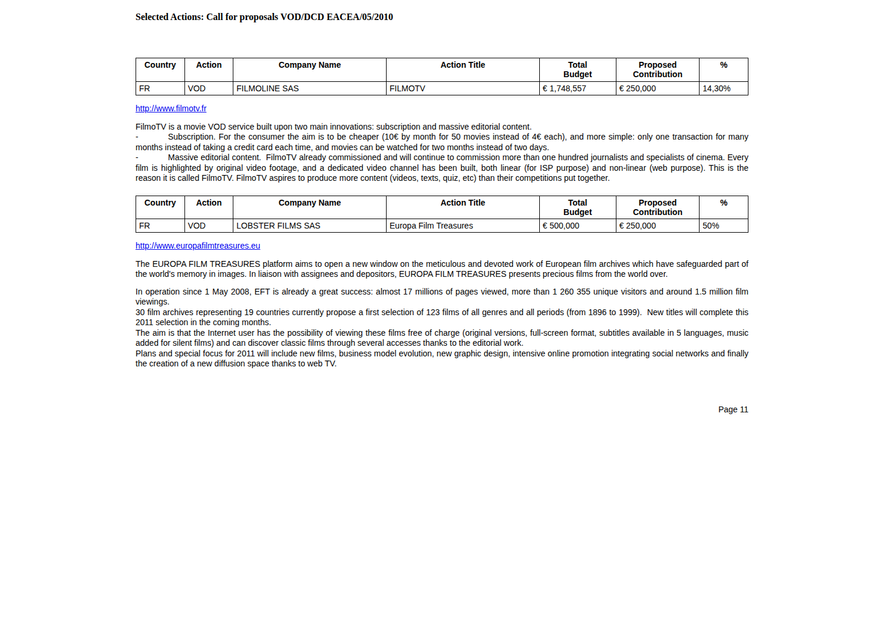Selected Actions: Call for proposals VOD/DCD EACEA/05/2010
| Country | Action | Company Name | Action Title | Total Budget | Proposed Contribution | % |
| --- | --- | --- | --- | --- | --- | --- |
| FR | VOD | FILMOLINE SAS | FILMOTV | € 1,748,557 | € 250,000 | 14,30% |
http://www.filmotv.fr
FilmoTV is a movie VOD service built upon two main innovations: subscription and massive editorial content.
-Subscription. For the consumer the aim is to be cheaper (10€ by month for 50 movies instead of 4€ each), and more simple: only one transaction for many months instead of taking a credit card each time, and movies can be watched for two months instead of two days.
-Massive editorial content. FilmoTV already commissioned and will continue to commission more than one hundred journalists and specialists of cinema. Every film is highlighted by original video footage, and a dedicated video channel has been built, both linear (for ISP purpose) and non-linear (web purpose). This is the reason it is called FilmoTV. FilmoTV aspires to produce more content (videos, texts, quiz, etc) than their competitions put together.
| Country | Action | Company Name | Action Title | Total Budget | Proposed Contribution | % |
| --- | --- | --- | --- | --- | --- | --- |
| FR | VOD | LOBSTER FILMS SAS | Europa Film Treasures | € 500,000 | € 250,000 | 50% |
http://www.europafilmtreasures.eu
The EUROPA FILM TREASURES platform aims to open a new window on the meticulous and devoted work of European film archives which have safeguarded part of the world's memory in images. In liaison with assignees and depositors, EUROPA FILM TREASURES presents precious films from the world over.
In operation since 1 May 2008, EFT is already a great success: almost 17 millions of pages viewed, more than 1 260 355 unique visitors and around 1.5 million film viewings.
30 film archives representing 19 countries currently propose a first selection of 123 films of all genres and all periods (from 1896 to 1999). New titles will complete this 2011 selection in the coming months.
The aim is that the Internet user has the possibility of viewing these films free of charge (original versions, full-screen format, subtitles available in 5 languages, music added for silent films) and can discover classic films through several accesses thanks to the editorial work.
Plans and special focus for 2011 will include new films, business model evolution, new graphic design, intensive online promotion integrating social networks and finally the creation of a new diffusion space thanks to web TV.
Page 11